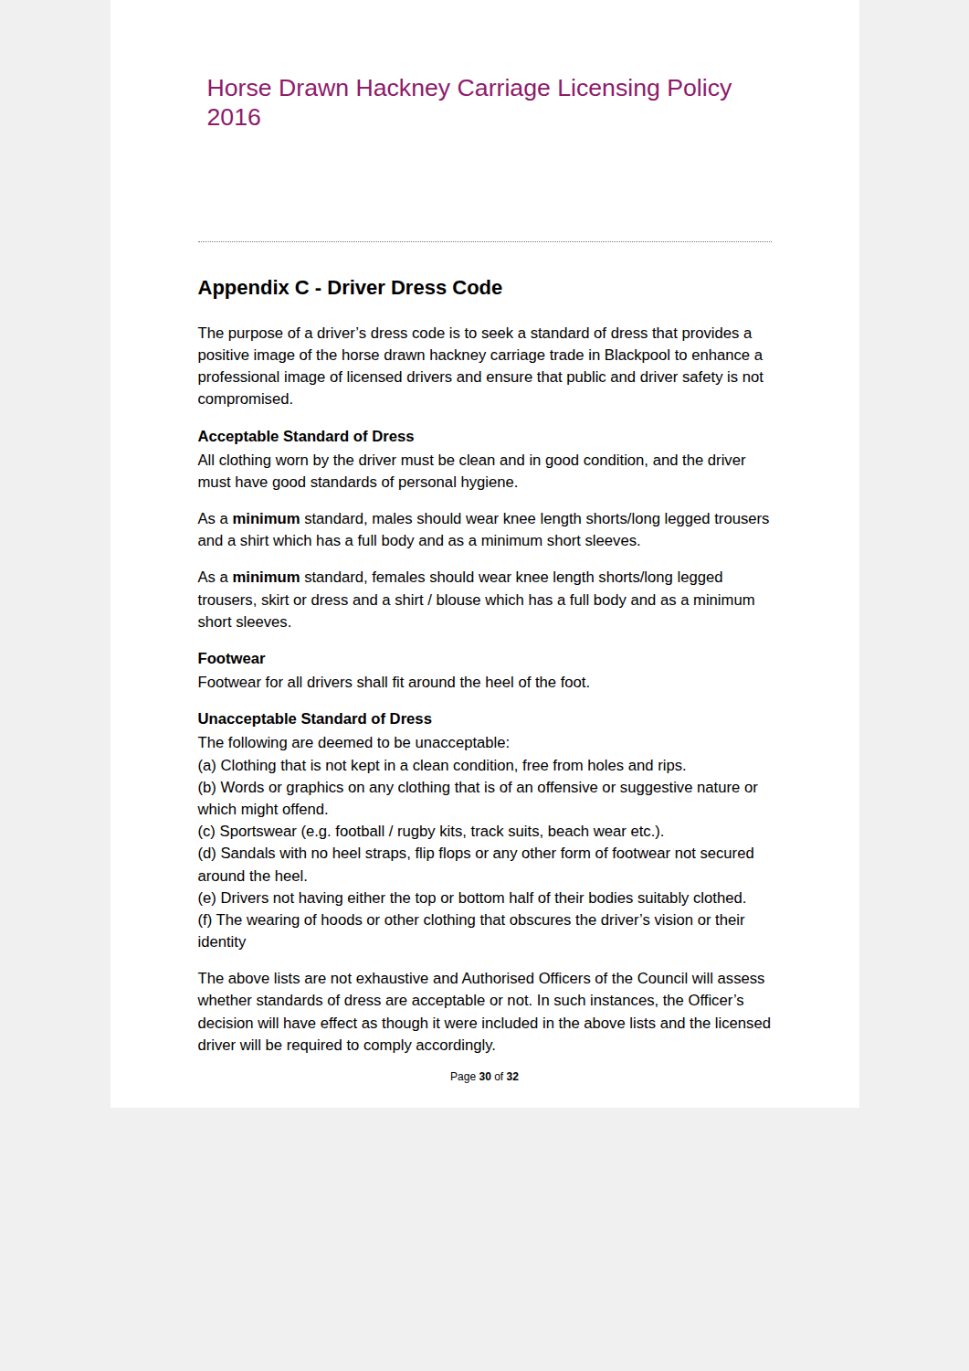Horse Drawn Hackney Carriage Licensing Policy 2016
Appendix C - Driver Dress Code
The purpose of a driver’s dress code is to seek a standard of dress that provides a positive image of the horse drawn hackney carriage trade in Blackpool to enhance a professional image of licensed drivers and ensure that public and driver safety is not compromised.
Acceptable Standard of Dress
All clothing worn by the driver must be clean and in good condition, and the driver must have good standards of personal hygiene.
As a minimum standard, males should wear knee length shorts/long legged trousers and a shirt which has a full body and as a minimum short sleeves.
As a minimum standard, females should wear knee length shorts/long legged trousers, skirt or dress and a shirt / blouse which has a full body and as a minimum short sleeves.
Footwear
Footwear for all drivers shall fit around the heel of the foot.
Unacceptable Standard of Dress
The following are deemed to be unacceptable:
(a) Clothing that is not kept in a clean condition, free from holes and rips.
(b) Words or graphics on any clothing that is of an offensive or suggestive nature or which might offend.
(c) Sportswear (e.g. football / rugby kits, track suits, beach wear etc.).
(d) Sandals with no heel straps, flip flops or any other form of footwear not secured around the heel.
(e) Drivers not having either the top or bottom half of their bodies suitably clothed.
(f) The wearing of hoods or other clothing that obscures the driver’s vision or their identity
The above lists are not exhaustive and Authorised Officers of the Council will assess whether standards of dress are acceptable or not. In such instances, the Officer’s decision will have effect as though it were included in the above lists and the licensed driver will be required to comply accordingly.
Page 30 of 32